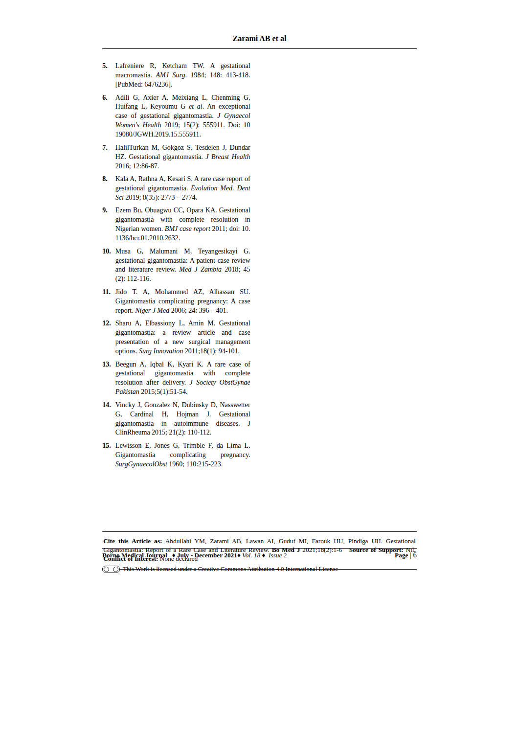Zarami AB et al
Lafreniere R, Ketcham TW. A gestational macromastia. AMJ Surg. 1984; 148: 413-418. [PubMed: 6476236].
Adili G, Axier A, Meixiang L, Chenming G, Huifang L, Keyoumu G et al. An exceptional case of gestational gigantomastia. J Gynaecol Women's Health 2019; 15(2): 555911. Doi: 10 19080/JGWH.2019.15.555911.
HalilTurkan M, Gokgoz S, Tesdelen J, Dundar HZ. Gestational gigantomastia. J Breast Health 2016; 12:86-87.
Kala A, Rathna A, Kesari S. A rare case report of gestational gigantomastia. Evolution Med. Dent Sci 2019; 8(35): 2773 – 2774.
Ezem Bu, Obuagwu CC, Opara KA. Gestational gigantomastia with complete resolution in Nigerian women. BMJ case report 2011; doi: 10. 1136/bcr.01.2010.2632.
Musa G, Malumani M, Teyangesikayi G. gestational gigantomastia: A patient case review and literature review. Med J Zambia 2018; 45 (2): 112-116.
Jido T. A, Mohammed AZ, Alhassan SU. Gigantomastia complicating pregnancy: A case report. Niger J Med 2006; 24: 396 – 401.
Sharu A, Elbassiony L, Amin M. Gestational gigantomastia: a review article and case presentation of a new surgical management options. Surg Innovation 2011;18(1): 94-101.
Beegun A, Iqbal K, Kyari K. A rare case of gestational gigantomastia with complete resolution after delivery. J Society ObstGynae Pakistan 2015;5(1):51-54.
Vincky J, Gonzalez N, Dubinsky D, Nasswetter G, Cardinal H, Hojman J. Gestational gigantomastia in autoimmune diseases. J ClinRheuma 2015; 21(2): 110-112.
Lewisson E, Jones G, Trimble F, da Lima L. Gigantomastia complicating pregnancy. SurgGynaecolObst 1960; 110:215-223.
Cite this Article as: Abdullahi YM, Zarami AB, Lawan AI, Guduf MI, Farouk HU, Pindiga UH. Gestational Gigantomastia: Report of a Rare Case and Literature Review. Bo Med J 2021;18(2):1-6 Source of Support: Nil, Conflict of Interest: None declared
Borno Medical Journal ♦ July - December 2021♦ Vol. 18 ♦ Issue 2
Page | 6
This Work is licensed under a Creative Commons Attribution 4.0 International License